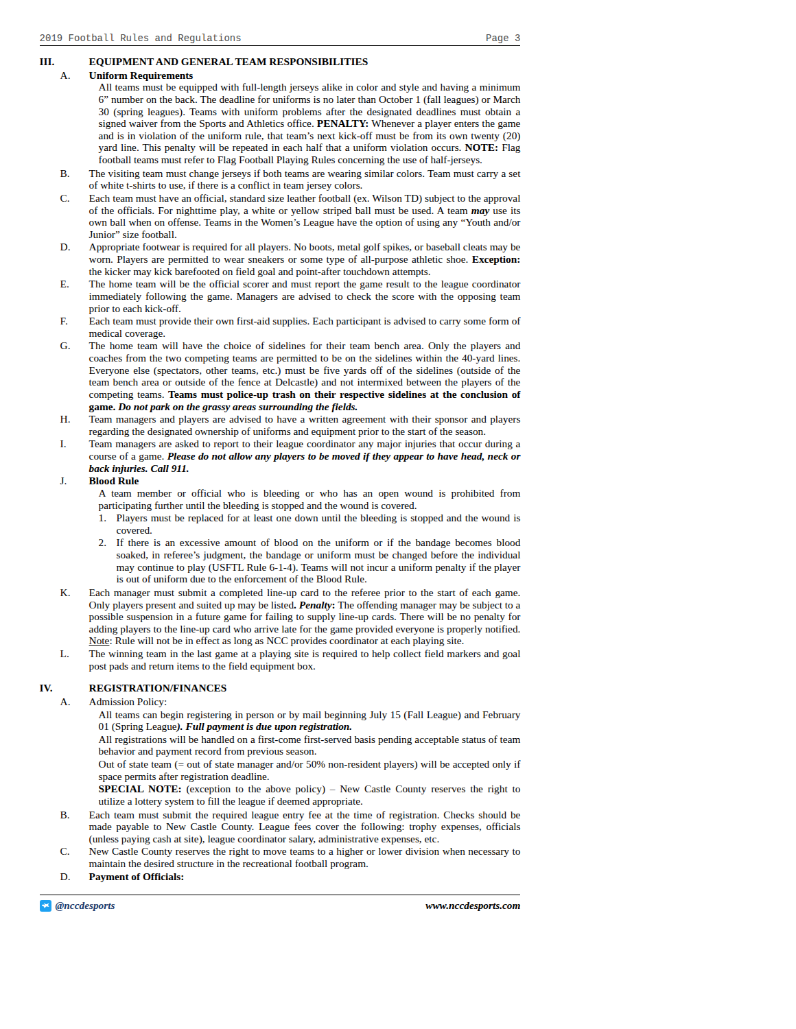2019 Football Rules and Regulations Page 3
III. Equipment and General Team Responsibilities
A. Uniform Requirements
All teams must be equipped with full-length jerseys alike in color and style and having a minimum 6” number on the back. The deadline for uniforms is no later than October 1 (fall leagues) or March 30 (spring leagues). Teams with uniform problems after the designated deadlines must obtain a signed waiver from the Sports and Athletics office. PENALTY: Whenever a player enters the game and is in violation of the uniform rule, that team’s next kick-off must be from its own twenty (20) yard line. This penalty will be repeated in each half that a uniform violation occurs. NOTE: Flag football teams must refer to Flag Football Playing Rules concerning the use of half-jerseys.
B. The visiting team must change jerseys if both teams are wearing similar colors. Team must carry a set of white t-shirts to use, if there is a conflict in team jersey colors.
C. Each team must have an official, standard size leather football (ex. Wilson TD) subject to the approval of the officials. For nighttime play, a white or yellow striped ball must be used. A team may use its own ball when on offense. Teams in the Women’s League have the option of using any “Youth and/or Junior” size football.
D. Appropriate footwear is required for all players. No boots, metal golf spikes, or baseball cleats may be worn. Players are permitted to wear sneakers or some type of all-purpose athletic shoe. Exception: the kicker may kick barefooted on field goal and point-after touchdown attempts.
E. The home team will be the official scorer and must report the game result to the league coordinator immediately following the game. Managers are advised to check the score with the opposing team prior to each kick-off.
F. Each team must provide their own first-aid supplies. Each participant is advised to carry some form of medical coverage.
G. The home team will have the choice of sidelines for their team bench area. Only the players and coaches from the two competing teams are permitted to be on the sidelines within the 40-yard lines. Everyone else (spectators, other teams, etc.) must be five yards off of the sidelines (outside of the team bench area or outside of the fence at Delcastle) and not intermixed between the players of the competing teams. Teams must police-up trash on their respective sidelines at the conclusion of game. Do not park on the grassy areas surrounding the fields.
H. Team managers and players are advised to have a written agreement with their sponsor and players regarding the designated ownership of uniforms and equipment prior to the start of the season.
I. Team managers are asked to report to their league coordinator any major injuries that occur during a course of a game. Please do not allow any players to be moved if they appear to have head, neck or back injuries. Call 911.
J. Blood Rule
A team member or official who is bleeding or who has an open wound is prohibited from participating further until the bleeding is stopped and the wound is covered.
1. Players must be replaced for at least one down until the bleeding is stopped and the wound is covered.
2. If there is an excessive amount of blood on the uniform or if the bandage becomes blood soaked, in referee’s judgment, the bandage or uniform must be changed before the individual may continue to play (USFTL Rule 6-1-4). Teams will not incur a uniform penalty if the player is out of uniform due to the enforcement of the Blood Rule.
K. Each manager must submit a completed line-up card to the referee prior to the start of each game. Only players present and suited up may be listed. Penalty: The offending manager may be subject to a possible suspension in a future game for failing to supply line-up cards. There will be no penalty for adding players to the line-up card who arrive late for the game provided everyone is properly notified. Note: Rule will not be in effect as long as NCC provides coordinator at each playing site.
L. The winning team in the last game at a playing site is required to help collect field markers and goal post pads and return items to the field equipment box.
IV. Registration/Finances
A.
Admission Policy:
All teams can begin registering in person or by mail beginning July 15 (Fall League) and February 01 (Spring League). Full payment is due upon registration.
All registrations will be handled on a first-come first-served basis pending acceptable status of team behavior and payment record from previous season.
Out of state team (= out of state manager and/or 50% non-resident players) will be accepted only if space permits after registration deadline.
SPECIAL NOTE: (exception to the above policy) – New Castle County reserves the right to utilize a lottery system to fill the league if deemed appropriate.
B. Each team must submit the required league entry fee at the time of registration. Checks should be made payable to New Castle County. League fees cover the following: trophy expenses, officials (unless paying cash at site), league coordinator salary, administrative expenses, etc.
C. New Castle County reserves the right to move teams to a higher or lower division when necessary to maintain the desired structure in the recreational football program.
D. Payment of Officials:
@nccdesports www.nccdesports.com